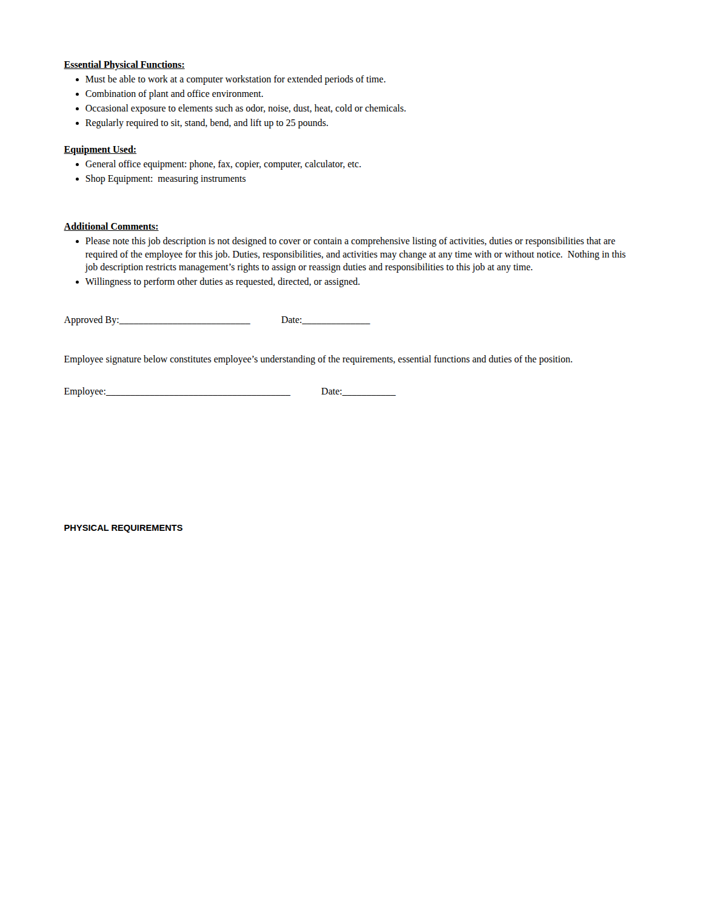Essential Physical Functions:
Must be able to work at a computer workstation for extended periods of time.
Combination of plant and office environment.
Occasional exposure to elements such as odor, noise, dust, heat, cold or chemicals.
Regularly required to sit, stand, bend, and lift up to 25 pounds.
Equipment Used:
General office equipment: phone, fax, copier, computer, calculator, etc.
Shop Equipment: measuring instruments
Additional Comments:
Please note this job description is not designed to cover or contain a comprehensive listing of activities, duties or responsibilities that are required of the employee for this job. Duties, responsibilities, and activities may change at any time with or without notice. Nothing in this job description restricts management’s rights to assign or reassign duties and responsibilities to this job at any time.
Willingness to perform other duties as requested, directed, or assigned.
Approved By:___________________________ Date:______________
Employee signature below constitutes employee’s understanding of the requirements, essential functions and duties of the position.
Employee:______________________________________ Date:___________
PHYSICAL REQUIREMENTS